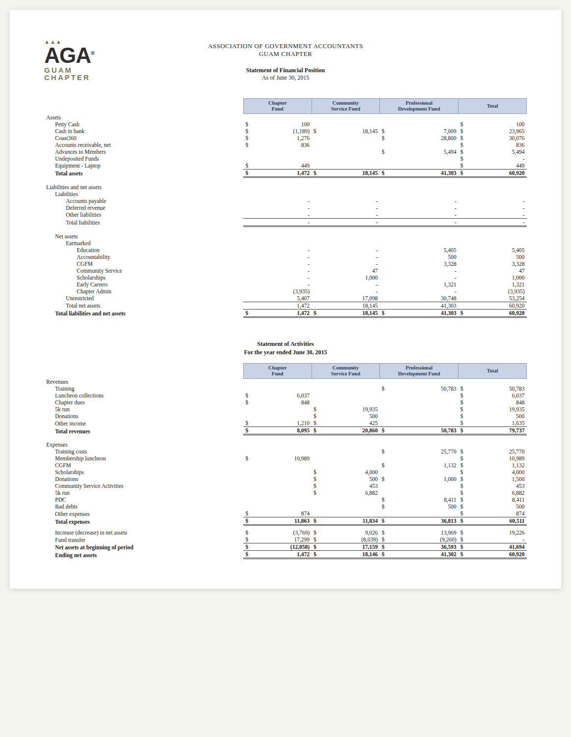▲▲▲
AGA®
GUAM
CHAPTER
ASSOCIATION OF GOVERNMENT ACCOUNTANTS
GUAM CHAPTER
Statement of Financial Position
As of June 30, 2015
| | Chapter Fund | Community Service Fund | Professional Development Fund | Total |
| --- | --- | --- | --- | --- |
| Assets | |
| Petty Cash | $ | 100 | | | | | $ | 100 |
| Cash in bank | $ | (1,189) | $ | 18,145 | $ | 7,009 | $ | 23,965 |
| Coast360 | $ | 1,276 | | | $ | 28,800 | $ | 30,076 |
| Accounts receivable, net | $ | 836 | | | | | $ | 836 |
| Advances to Members | | | | | $ | 5,494 | $ | 5,494 |
| Undeposited Funds | | | | | | | $ | - |
| Equipment - Laptop | $ | 449 | | | | | $ | 449 |
| Total assets | $ | 1,472 | $ | 18,145 | $ | 41,303 | $ | 60,920 |
| Liabilities and net assets | |
| Liabilities | |
| Accounts payable | | - | | - | | - | | - |
| Deferred revenue | | - | | - | | - | | - |
| Other liabilities | | - | | - | | - | | - |
| Total liabilities | | - | | - | | - | | - |
| Net assets | |
| Earmarked | |
| Education | | - | | - | | 5,405 | | 5,405 |
| Accountability | | - | | - | | 500 | | 500 |
| CGFM | | - | | - | | 3,328 | | 3,328 |
| Community Service | | - | | 47 | | - | | 47 |
| Scholarships | | - | | 1,000 | | - | | 1,000 |
| Early Careers | | - | | - | | 1,321 | | 1,321 |
| Chapter Admin | | (3,935) | | - | | - | | (3,935) |
| Unrestricted | | 5,407 | | 17,098 | | 30,748 | | 53,254 |
| Total net assets | | 1,472 | | 18,145 | | 41,303 | | 60,920 |
| Total liabilities and net assets | $ | 1,472 | $ | 18,145 | $ | 41,303 | $ | 60,920 |
Statement of Activities
For the year ended June 30, 2015
| | Chapter Fund | Community Service Fund | Professional Development Fund | Total |
| --- | --- | --- | --- | --- |
| Revenues | |
| Training | | | | | $ | 50,783 | $ | 50,783 |
| Luncheon collections | $ | 6,037 | | | | | $ | 6,037 |
| Chapter dues | $ | 848 | | | | | $ | 848 |
| 5k run | | | $ | 19,935 | | | $ | 19,935 |
| Donations | | | $ | 500 | | | $ | 500 |
| Other income | $ | 1,210 | $ | 425 | | | $ | 1,635 |
| Total revenues | $ | 8,095 | $ | 20,860 | $ | 50,783 | $ | 79,737 |
| Expenses | |
| Training costs | | | | | $ | 25,770 | $ | 25,770 |
| Membership luncheon | $ | 10,989 | | | | | $ | 10,989 |
| CGFM | | | | | $ | 1,132 | $ | 1,132 |
| Scholarships | | | $ | 4,000 | | | $ | 4,000 |
| Donations | | | $ | 500 | $ | 1,000 | $ | 1,500 |
| Community Service Activities | | | $ | 453 | | | $ | 453 |
| 5k run | | | $ | 6,882 | | | $ | 6,882 |
| PDC | | | | | $ | 8,411 | $ | 8,411 |
| Bad debts | | | | | $ | 500 | $ | 500 |
| Other expenses | $ | 874 | | | | | $ | 874 |
| Total expenses | $ | 11,863 | $ | 11,834 | $ | 36,813 | $ | 60,511 |
| Increase (decrease) in net assets | $ | (3,769) | $ | 9,026 | $ | 13,969 | $ | 19,226 |
| Fund transfer | $ | 17,299 | $ | (8,039) | $ | (9,260) | $ | - |
| Net assets at beginning of period | $ | (12,058) | $ | 17,159 | $ | 36,593 | $ | 41,694 |
| Ending net assets | $ | 1,472 | $ | 18,146 | $ | 41,302 | $ | 60,920 |